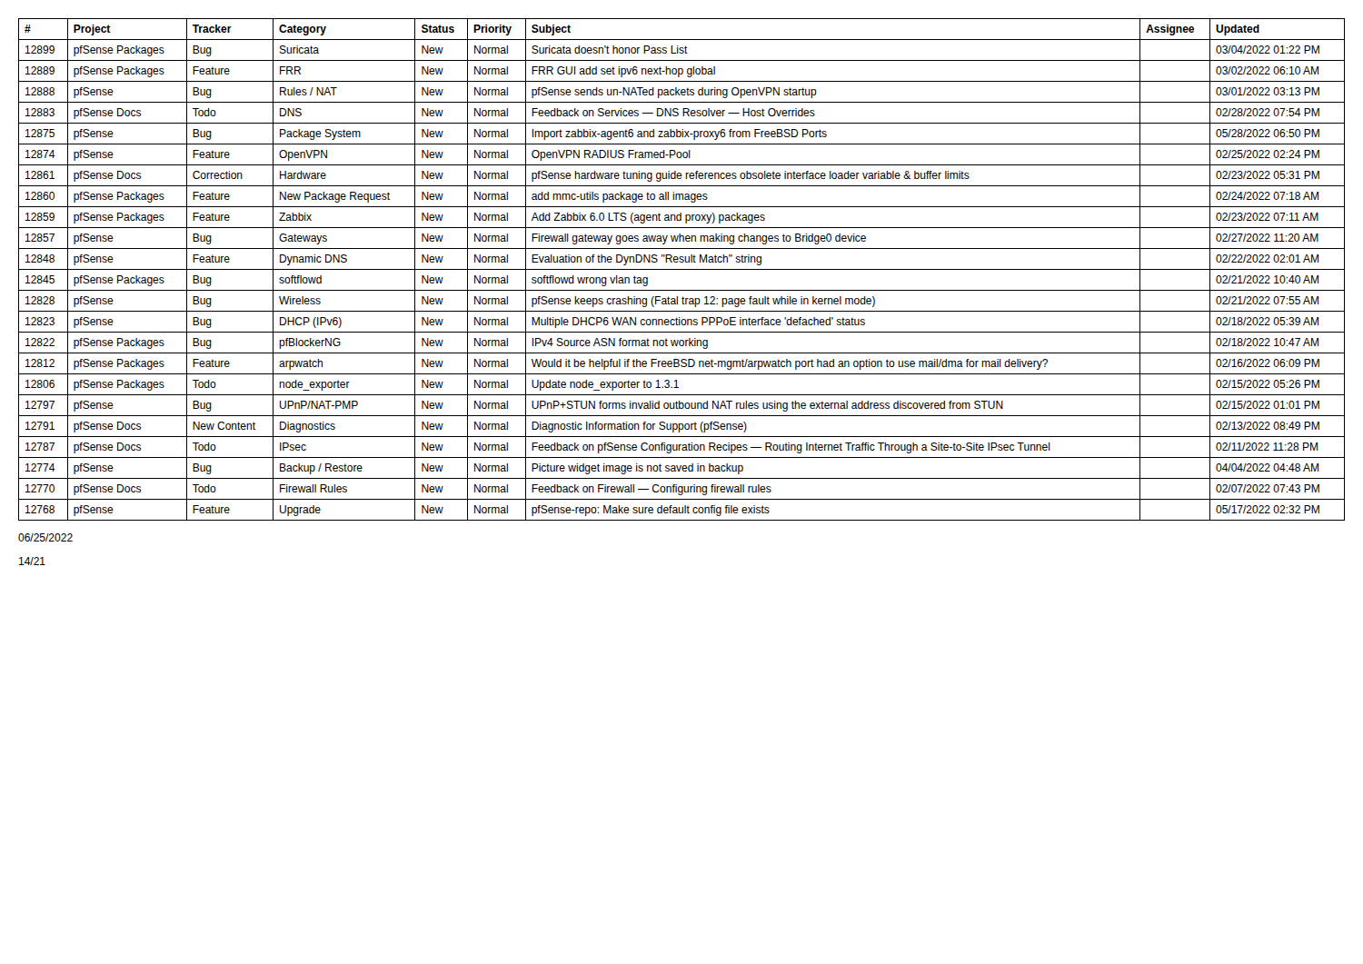Issue tracker listing
| # | Project | Tracker | Category | Status | Priority | Subject | Assignee | Updated |
| --- | --- | --- | --- | --- | --- | --- | --- | --- |
| 12899 | pfSense Packages | Bug | Suricata | New | Normal | Suricata doesn't honor Pass List | | 03/04/2022 01:22 PM |
| 12889 | pfSense Packages | Feature | FRR | New | Normal | FRR GUI add set ipv6 next-hop global | | 03/02/2022 06:10 AM |
| 12888 | pfSense | Bug | Rules / NAT | New | Normal | pfSense sends un-NATed packets during OpenVPN startup | | 03/01/2022 03:13 PM |
| 12883 | pfSense Docs | Todo | DNS | New | Normal | Feedback on Services — DNS Resolver — Host Overrides | | 02/28/2022 07:54 PM |
| 12875 | pfSense | Bug | Package System | New | Normal | Import zabbix-agent6 and zabbix-proxy6 from FreeBSD Ports | | 05/28/2022 06:50 PM |
| 12874 | pfSense | Feature | OpenVPN | New | Normal | OpenVPN RADIUS Framed-Pool | | 02/25/2022 02:24 PM |
| 12861 | pfSense Docs | Correction | Hardware | New | Normal | pfSense hardware tuning guide references obsolete interface loader variable & buffer limits | | 02/23/2022 05:31 PM |
| 12860 | pfSense Packages | Feature | New Package Request | New | Normal | add mmc-utils package to all images | | 02/24/2022 07:18 AM |
| 12859 | pfSense Packages | Feature | Zabbix | New | Normal | Add Zabbix 6.0 LTS (agent and proxy) packages | | 02/23/2022 07:11 AM |
| 12857 | pfSense | Bug | Gateways | New | Normal | Firewall gateway goes away when making changes to Bridge0 device | | 02/27/2022 11:20 AM |
| 12848 | pfSense | Feature | Dynamic DNS | New | Normal | Evaluation of the DynDNS "Result Match" string | | 02/22/2022 02:01 AM |
| 12845 | pfSense Packages | Bug | softflowd | New | Normal | softflowd wrong vlan tag | | 02/21/2022 10:40 AM |
| 12828 | pfSense | Bug | Wireless | New | Normal | pfSense keeps crashing (Fatal trap 12: page fault while in kernel mode) | | 02/21/2022 07:55 AM |
| 12823 | pfSense | Bug | DHCP (IPv6) | New | Normal | Multiple DHCP6 WAN connections PPPoE interface 'defached' status | | 02/18/2022 05:39 AM |
| 12822 | pfSense Packages | Bug | pfBlockerNG | New | Normal | IPv4 Source ASN format not working | | 02/18/2022 10:47 AM |
| 12812 | pfSense Packages | Feature | arpwatch | New | Normal | Would it be helpful if the FreeBSD net-mgmt/arpwatch port had an option to use mail/dma for mail delivery? | | 02/16/2022 06:09 PM |
| 12806 | pfSense Packages | Todo | node_exporter | New | Normal | Update node_exporter to 1.3.1 | | 02/15/2022 05:26 PM |
| 12797 | pfSense | Bug | UPnP/NAT-PMP | New | Normal | UPnP+STUN forms invalid outbound NAT rules using the external address discovered from STUN | | 02/15/2022 01:01 PM |
| 12791 | pfSense Docs | New Content | Diagnostics | New | Normal | Diagnostic Information for Support (pfSense) | | 02/13/2022 08:49 PM |
| 12787 | pfSense Docs | Todo | IPsec | New | Normal | Feedback on pfSense Configuration Recipes — Routing Internet Traffic Through a Site-to-Site IPsec Tunnel | | 02/11/2022 11:28 PM |
| 12774 | pfSense | Bug | Backup / Restore | New | Normal | Picture widget image is not saved in backup | | 04/04/2022 04:48 AM |
| 12770 | pfSense Docs | Todo | Firewall Rules | New | Normal | Feedback on Firewall — Configuring firewall rules | | 02/07/2022 07:43 PM |
| 12768 | pfSense | Feature | Upgrade | New | Normal | pfSense-repo: Make sure default config file exists | | 05/17/2022 02:32 PM |
06/25/2022
14/21